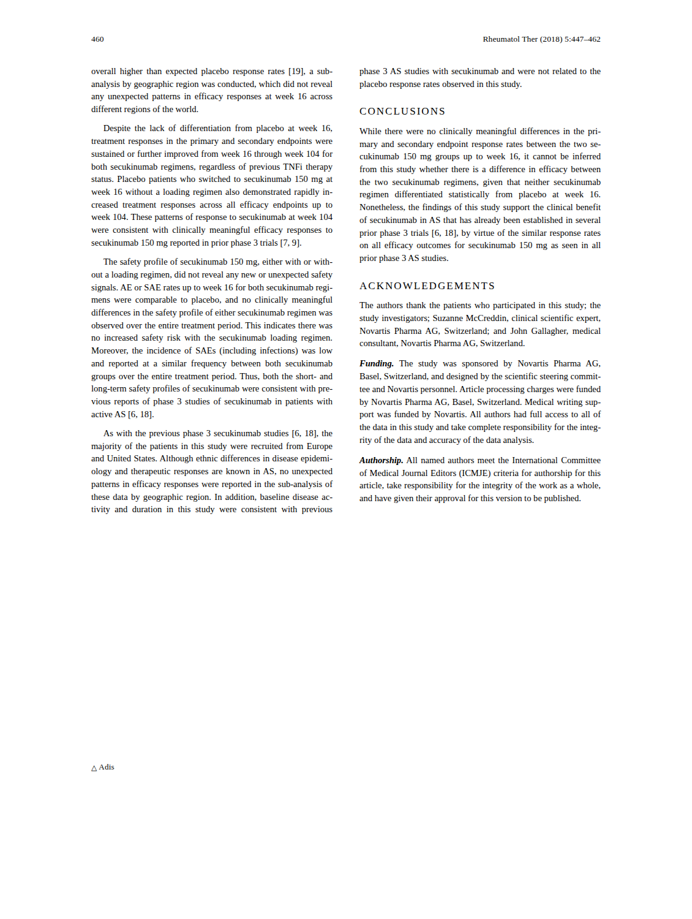460
Rheumatol Ther (2018) 5:447–462
overall higher than expected placebo response rates [19], a sub-analysis by geographic region was conducted, which did not reveal any unexpected patterns in efficacy responses at week 16 across different regions of the world.
Despite the lack of differentiation from placebo at week 16, treatment responses in the primary and secondary endpoints were sustained or further improved from week 16 through week 104 for both secukinumab regimens, regardless of previous TNFi therapy status. Placebo patients who switched to secukinumab 150 mg at week 16 without a loading regimen also demonstrated rapidly increased treatment responses across all efficacy endpoints up to week 104. These patterns of response to secukinumab at week 104 were consistent with clinically meaningful efficacy responses to secukinumab 150 mg reported in prior phase 3 trials [7, 9].
The safety profile of secukinumab 150 mg, either with or without a loading regimen, did not reveal any new or unexpected safety signals. AE or SAE rates up to week 16 for both secukinumab regimens were comparable to placebo, and no clinically meaningful differences in the safety profile of either secukinumab regimen was observed over the entire treatment period. This indicates there was no increased safety risk with the secukinumab loading regimen. Moreover, the incidence of SAEs (including infections) was low and reported at a similar frequency between both secukinumab groups over the entire treatment period. Thus, both the short- and long-term safety profiles of secukinumab were consistent with previous reports of phase 3 studies of secukinumab in patients with active AS [6, 18].
As with the previous phase 3 secukinumab studies [6, 18], the majority of the patients in this study were recruited from Europe and United States. Although ethnic differences in disease epidemiology and therapeutic responses are known in AS, no unexpected patterns in efficacy responses were reported in the sub-analysis of these data by geographic region. In addition, baseline disease activity and duration in this study were consistent with previous phase 3 AS studies with secukinumab and were not related to the placebo response rates observed in this study.
Conclusions
While there were no clinically meaningful differences in the primary and secondary endpoint response rates between the two secukinumab 150 mg groups up to week 16, it cannot be inferred from this study whether there is a difference in efficacy between the two secukinumab regimens, given that neither secukinumab regimen differentiated statistically from placebo at week 16. Nonetheless, the findings of this study support the clinical benefit of secukinumab in AS that has already been established in several prior phase 3 trials [6, 18], by virtue of the similar response rates on all efficacy outcomes for secukinumab 150 mg as seen in all prior phase 3 AS studies.
Acknowledgements
The authors thank the patients who participated in this study; the study investigators; Suzanne McCreddin, clinical scientific expert, Novartis Pharma AG, Switzerland; and John Gallagher, medical consultant, Novartis Pharma AG, Switzerland.
Funding. The study was sponsored by Novartis Pharma AG, Basel, Switzerland, and designed by the scientific steering committee and Novartis personnel. Article processing charges were funded by Novartis Pharma AG, Basel, Switzerland. Medical writing support was funded by Novartis. All authors had full access to all of the data in this study and take complete responsibility for the integrity of the data and accuracy of the data analysis.
Authorship. All named authors meet the International Committee of Medical Journal Editors (ICMJE) criteria for authorship for this article, take responsibility for the integrity of the work as a whole, and have given their approval for this version to be published.
△Adis